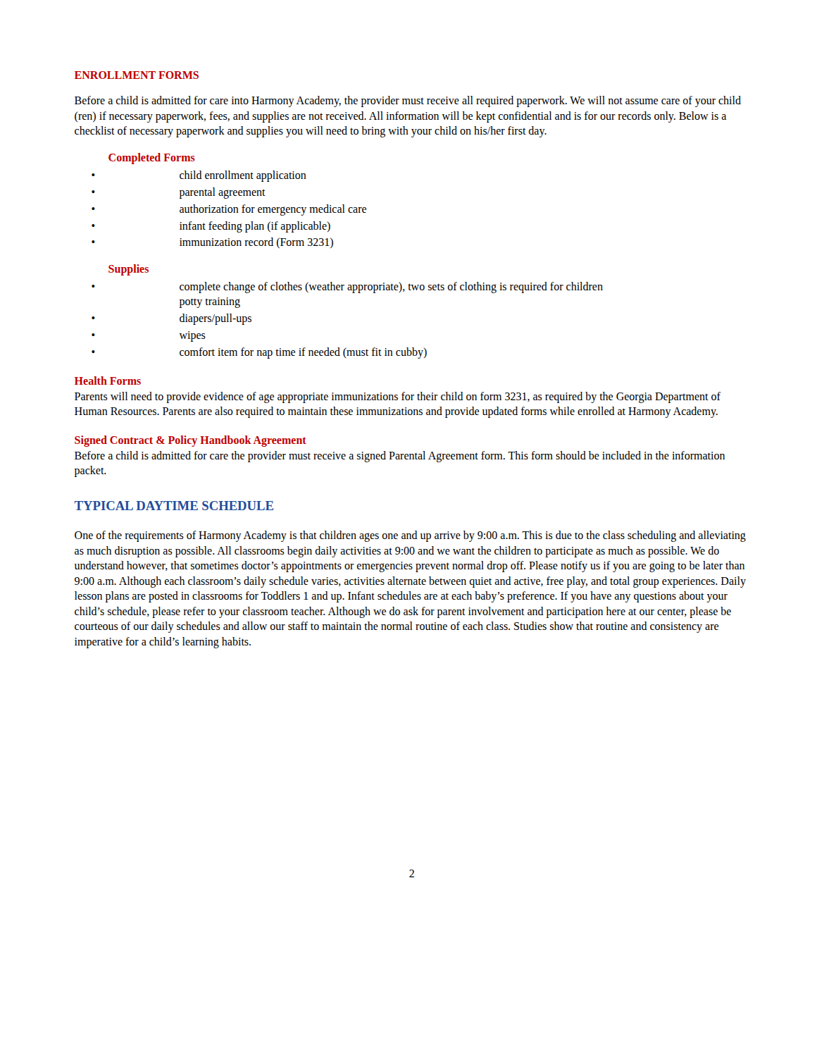ENROLLMENT FORMS
Before a child is admitted for care into Harmony Academy, the provider must receive all required paperwork. We will not assume care of your child (ren) if necessary paperwork, fees, and supplies are not received. All information will be kept confidential and is for our records only. Below is a checklist of necessary paperwork and supplies you will need to bring with your child on his/her first day.
Completed Forms
child enrollment application
parental agreement
authorization for emergency medical care
infant feeding plan (if applicable)
immunization record (Form 3231)
Supplies
complete change of clothes (weather appropriate), two sets of clothing is required for children
potty training
diapers/pull-ups
wipes
comfort item for nap time if needed (must fit in cubby)
Health Forms
Parents will need to provide evidence of age appropriate immunizations for their child on form 3231, as required by the Georgia Department of Human Resources. Parents are also required to maintain these immunizations and provide updated forms while enrolled at Harmony Academy.
Signed Contract & Policy Handbook Agreement
Before a child is admitted for care the provider must receive a signed Parental Agreement form. This form should be included in the information packet.
TYPICAL DAYTIME SCHEDULE
One of the requirements of Harmony Academy is that children ages one and up arrive by 9:00 a.m. This is due to the class scheduling and alleviating as much disruption as possible. All classrooms begin daily activities at 9:00 and we want the children to participate as much as possible. We do understand however, that sometimes doctor’s appointments or emergencies prevent normal drop off. Please notify us if you are going to be later than 9:00 a.m. Although each classroom’s daily schedule varies, activities alternate between quiet and active, free play, and total group experiences. Daily lesson plans are posted in classrooms for Toddlers 1 and up. Infant schedules are at each baby’s preference. If you have any questions about your child’s schedule, please refer to your classroom teacher. Although we do ask for parent involvement and participation here at our center, please be courteous of our daily schedules and allow our staff to maintain the normal routine of each class. Studies show that routine and consistency are imperative for a child’s learning habits.
2